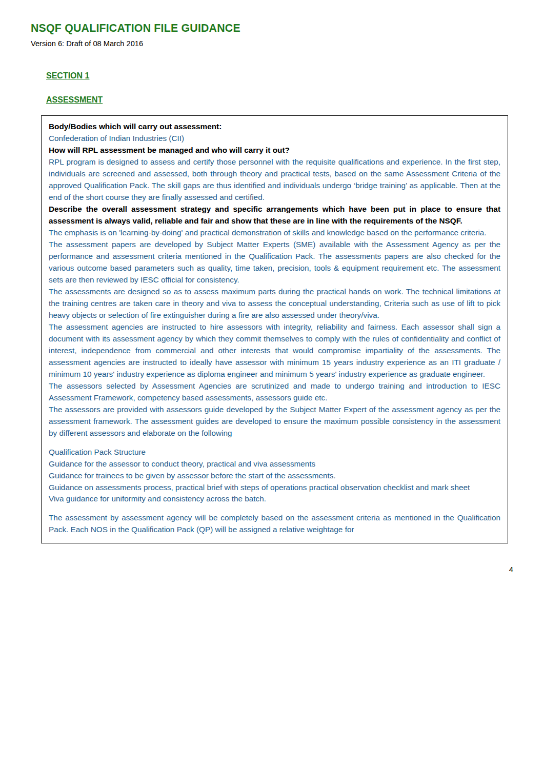NSQF QUALIFICATION FILE GUIDANCE
Version 6: Draft of 08 March 2016
SECTION 1
ASSESSMENT
Body/Bodies which will carry out assessment:
Confederation of Indian Industries (CII)
How will RPL assessment be managed and who will carry it out?
RPL program is designed to assess and certify those personnel with the requisite qualifications and experience. In the first step, individuals are screened and assessed, both through theory and practical tests, based on the same Assessment Criteria of the approved Qualification Pack. The skill gaps are thus identified and individuals undergo ‘bridge training’ as applicable. Then at the end of the short course they are finally assessed and certified.
Describe the overall assessment strategy and specific arrangements which have been put in place to ensure that assessment is always valid, reliable and fair and show that these are in line with the requirements of the NSQF.
The emphasis is on 'learning-by-doing' and practical demonstration of skills and knowledge based on the performance criteria.
The assessment papers are developed by Subject Matter Experts (SME) available with the Assessment Agency as per the performance and assessment criteria mentioned in the Qualification Pack. The assessments papers are also checked for the various outcome based parameters such as quality, time taken, precision, tools & equipment requirement etc. The assessment sets are then reviewed by IESC official for consistency.
The assessments are designed so as to assess maximum parts during the practical hands on work. The technical limitations at the training centres are taken care in theory and viva to assess the conceptual understanding, Criteria such as use of lift to pick heavy objects or selection of fire extinguisher during a fire are also assessed under theory/viva.
The assessment agencies are instructed to hire assessors with integrity, reliability and fairness. Each assessor shall sign a document with its assessment agency by which they commit themselves to comply with the rules of confidentiality and conflict of interest, independence from commercial and other interests that would compromise impartiality of the assessments. The assessment agencies are instructed to ideally have assessor with minimum 15 years industry experience as an ITI graduate / minimum 10 years' industry experience as diploma engineer and minimum 5 years' industry experience as graduate engineer.
The assessors selected by Assessment Agencies are scrutinized and made to undergo training and introduction to IESC Assessment Framework, competency based assessments, assessors guide etc.
The assessors are provided with assessors guide developed by the Subject Matter Expert of the assessment agency as per the assessment framework. The assessment guides are developed to ensure the maximum possible consistency in the assessment by different assessors and elaborate on the following
Qualification Pack Structure
Guidance for the assessor to conduct theory, practical and viva assessments
Guidance for trainees to be given by assessor before the start of the assessments.
Guidance on assessments process, practical brief with steps of operations practical observation checklist and mark sheet
Viva guidance for uniformity and consistency across the batch.
The assessment by assessment agency will be completely based on the assessment criteria as mentioned in the Qualification Pack. Each NOS in the Qualification Pack (QP) will be assigned a relative weightage for
4